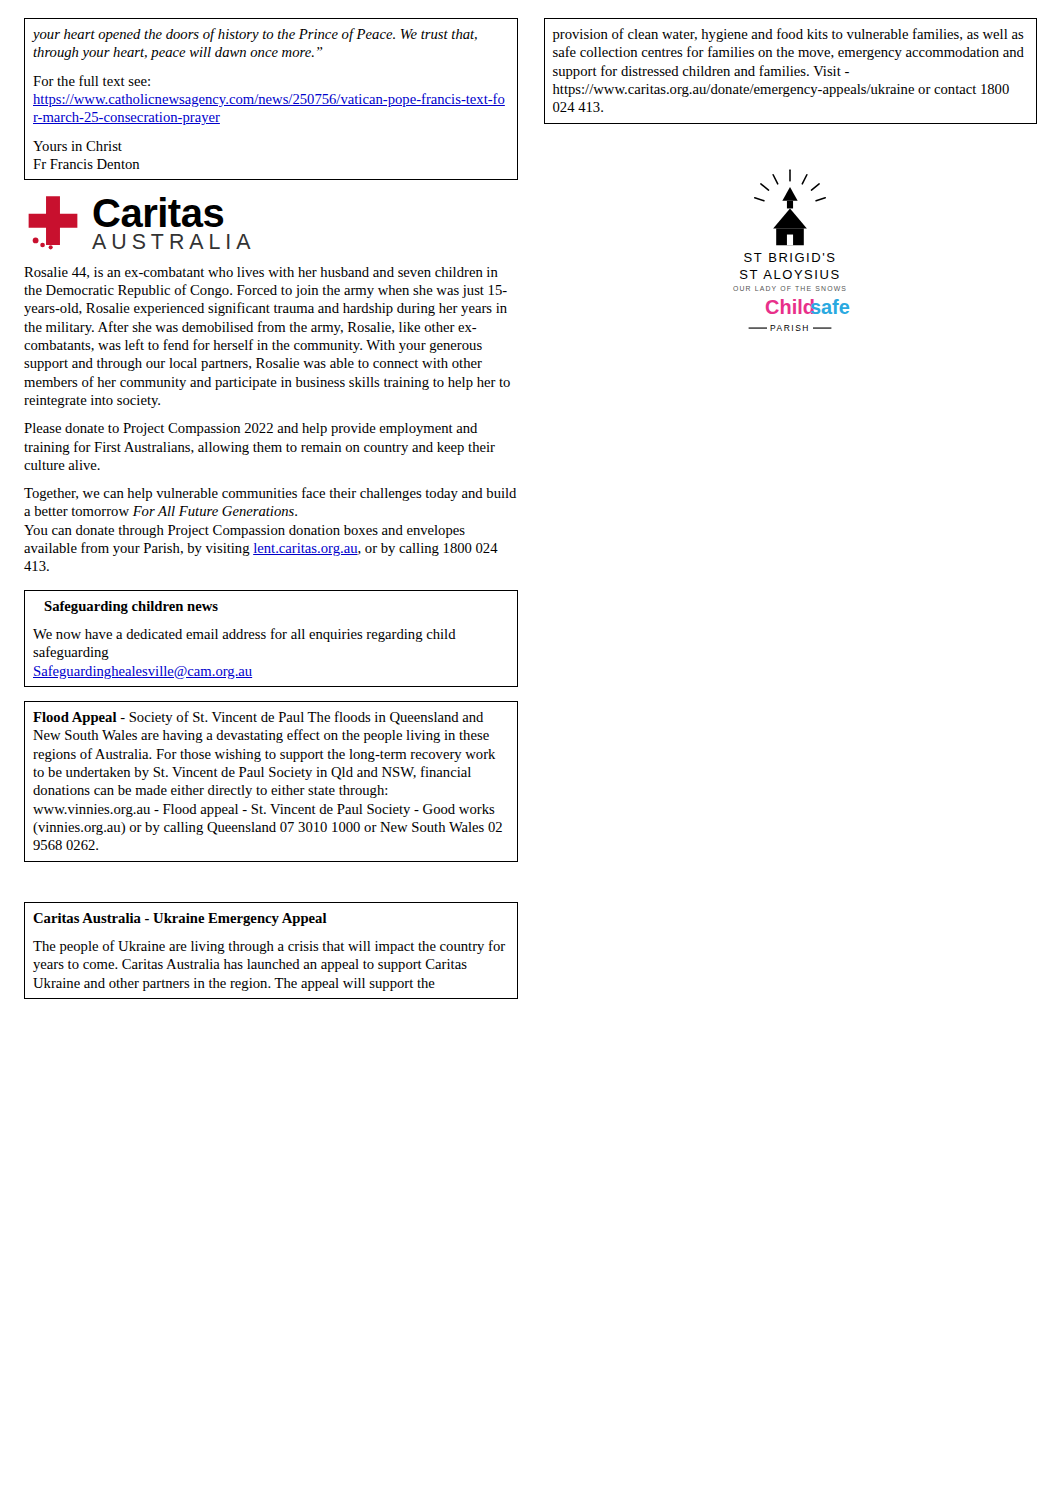your heart opened the doors of history to the Prince of Peace. We trust that, through your heart, peace will dawn once more.”
For the full text see:
https://www.catholicnewsagency.com/news/250756/vatican-pope-francis-text-for-march-25-consecration-prayer
Yours in Christ
Fr Francis Denton
Caritas
AUSTRALIA
Rosalie 44, is an ex-combatant who lives with her husband and seven children in the Democratic Republic of Congo. Forced to join the army when she was just 15-years-old, Rosalie experienced significant trauma and hardship during her years in the military. After she was demobilised from the army, Rosalie, like other ex-combatants, was left to fend for herself in the community. With your generous support and through our local partners, Rosalie was able to connect with other members of her community and participate in business skills training to help her to reintegrate into society.
Please donate to Project Compassion 2022 and help provide employment and training for First Australians, allowing them to remain on country and keep their culture alive.
Together, we can help vulnerable communities face their challenges today and build a better tomorrow For All Future Generations.
You can donate through Project Compassion donation boxes and envelopes available from your Parish, by visiting lent.caritas.org.au, or by calling 1800 024 413.
Safeguarding children news
We now have a dedicated email address for all enquiries regarding child safeguarding
Safeguardinghealesville@cam.org.au
Flood Appeal - Society of St. Vincent de Paul The floods in Queensland and New South Wales are having a devastating effect on the people living in these regions of Australia. For those wishing to support the long-term recovery work to be undertaken by St. Vincent de Paul Society in Qld and NSW, financial donations can be made either directly to either state through: www.vinnies.org.au - Flood appeal - St. Vincent de Paul Society - Good works (vinnies.org.au) or by calling Queensland 07 3010 1000 or New South Wales 02 9568 0262.
Caritas Australia - Ukraine Emergency Appeal
The people of Ukraine are living through a crisis that will impact the country for years to come. Caritas Australia has launched an appeal to support Caritas Ukraine and other partners in the region. The appeal will support the
provision of clean water, hygiene and food kits to vulnerable families, as well as safe collection centres for families on the move, emergency accommodation and support for distressed children and families. Visit - https://www.caritas.org.au/donate/emergency-appeals/ukraine or contact 1800 024 413.
ST BRIGID'S ST ALOYSIUS OUR LADY OF THE SNOWS Child safe PARISH